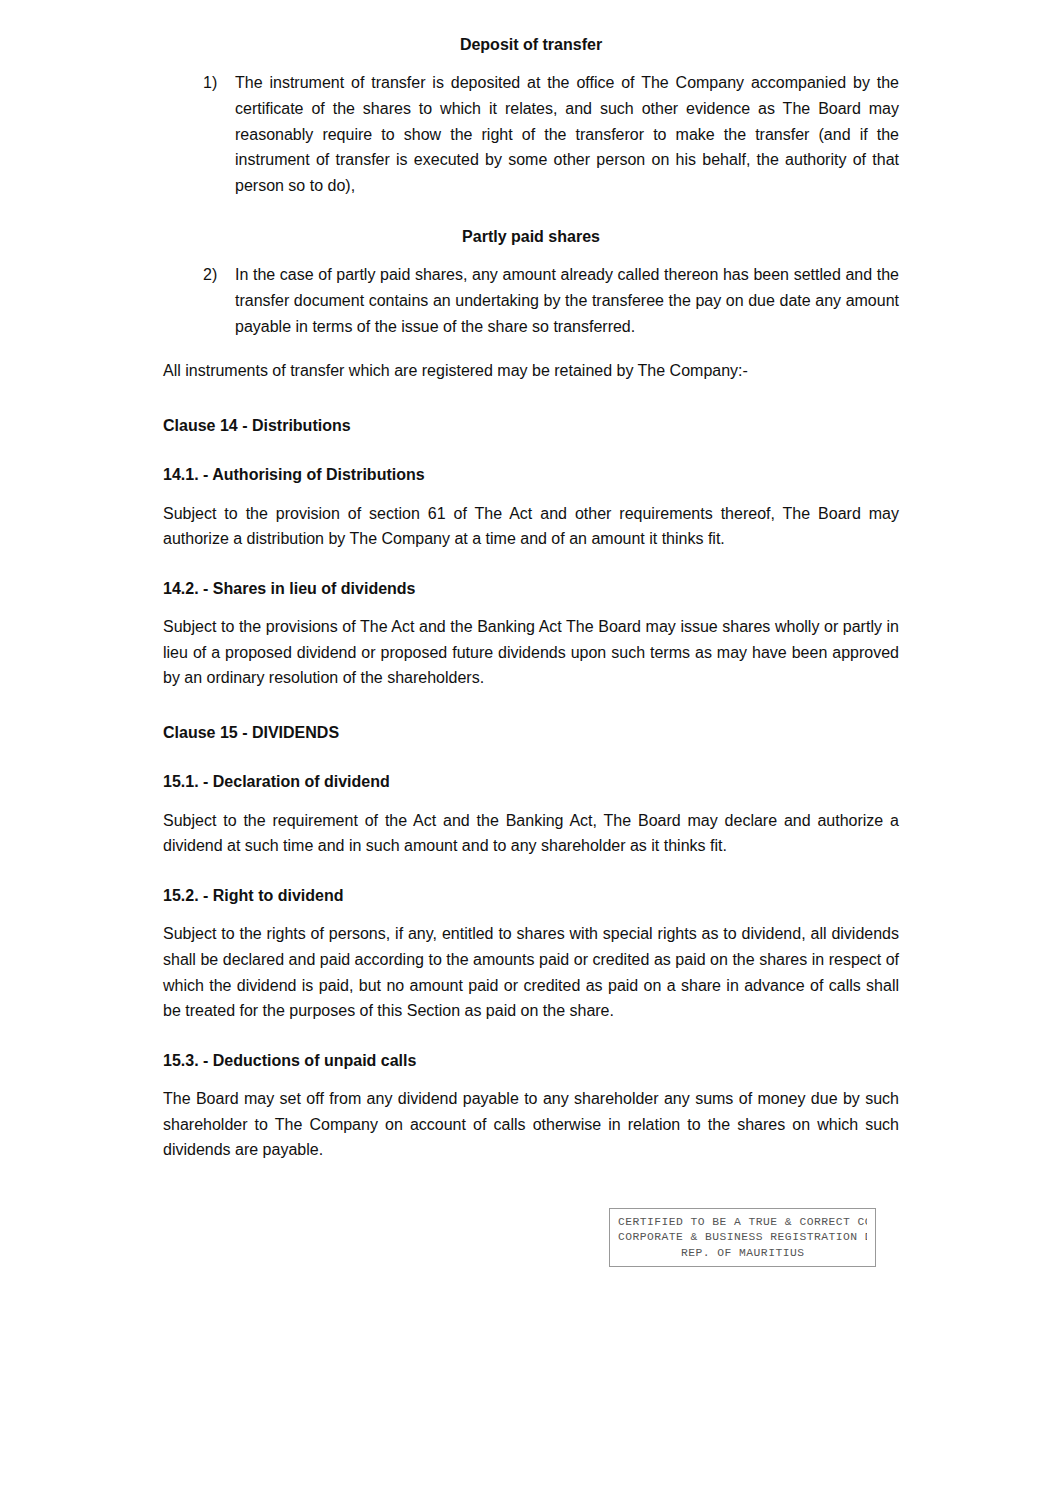Deposit of transfer
1) The instrument of transfer is deposited at the office of The Company accompanied by the certificate of the shares to which it relates, and such other evidence as The Board may reasonably require to show the right of the transferor to make the transfer (and if the instrument of transfer is executed by some other person on his behalf, the authority of that person so to do),
Partly paid shares
2) In the case of partly paid shares, any amount already called thereon has been settled and the transfer document contains an undertaking by the transferee the pay on due date any amount payable in terms of the issue of the share so transferred.
All instruments of transfer which are registered may be retained by The Company:-
Clause 14 - Distributions
14.1. - Authorising of Distributions
Subject to the provision of section 61 of The Act and other requirements thereof, The Board may authorize a distribution by The Company at a time and of an amount it thinks fit.
14.2. - Shares in lieu of dividends
Subject to the provisions of The Act and the Banking Act The Board may issue shares wholly or partly in lieu of a proposed dividend or proposed future dividends upon such terms as may have been approved by an ordinary resolution of the shareholders.
Clause 15 - DIVIDENDS
15.1. - Declaration of dividend
Subject to the requirement of the Act and the Banking Act, The Board may declare and authorize a dividend at such time and in such amount and to any shareholder as it thinks fit.
15.2. - Right to dividend
Subject to the rights of persons, if any, entitled to shares with special rights as to dividend, all dividends shall be declared and paid according to the amounts paid or credited as paid on the shares in respect of which the dividend is paid, but no amount paid or credited as paid on a share in advance of calls shall be treated for the purposes of this Section as paid on the share.
15.3. - Deductions of unpaid calls
The Board may set off from any dividend payable to any shareholder any sums of money due by such shareholder to The Company on account of calls otherwise in relation to the shares on which such dividends are payable.
CERTIFIED TO BE A TRUE & CORRECT COPY
CORPORATE & BUSINESS REGISTRATION DEPT
REP. OF MAURITIUS